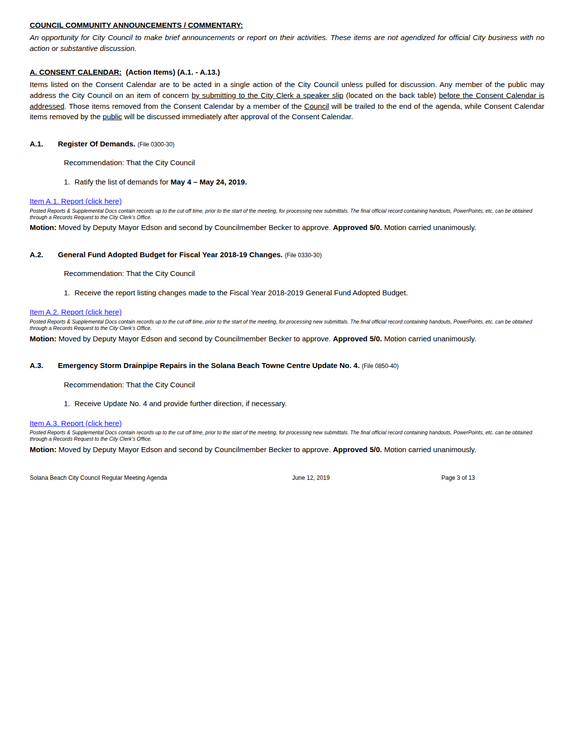COUNCIL COMMUNITY ANNOUNCEMENTS / COMMENTARY:
An opportunity for City Council to make brief announcements or report on their activities. These items are not agendized for official City business with no action or substantive discussion.
A. CONSENT CALENDAR: (Action Items) (A.1. - A.13.)
Items listed on the Consent Calendar are to be acted in a single action of the City Council unless pulled for discussion. Any member of the public may address the City Council on an item of concern by submitting to the City Clerk a speaker slip (located on the back table) before the Consent Calendar is addressed. Those items removed from the Consent Calendar by a member of the Council will be trailed to the end of the agenda, while Consent Calendar items removed by the public will be discussed immediately after approval of the Consent Calendar.
A.1. Register Of Demands. (File 0300-30)
Recommendation: That the City Council
1. Ratify the list of demands for May 4 – May 24, 2019.
Item A.1. Report (click here)
Posted Reports & Supplemental Docs contain records up to the cut off time, prior to the start of the meeting, for processing new submittals. The final official record containing handouts, PowerPoints, etc. can be obtained through a Records Request to the City Clerk’s Office.
Motion: Moved by Deputy Mayor Edson and second by Councilmember Becker to approve. Approved 5/0. Motion carried unanimously.
A.2. General Fund Adopted Budget for Fiscal Year 2018-19 Changes. (File 0330-30)
Recommendation: That the City Council
1. Receive the report listing changes made to the Fiscal Year 2018-2019 General Fund Adopted Budget.
Item A.2. Report (click here)
Posted Reports & Supplemental Docs contain records up to the cut off time, prior to the start of the meeting, for processing new submittals. The final official record containing handouts, PowerPoints, etc. can be obtained through a Records Request to the City Clerk’s Office.
Motion: Moved by Deputy Mayor Edson and second by Councilmember Becker to approve. Approved 5/0. Motion carried unanimously.
A.3. Emergency Storm Drainpipe Repairs in the Solana Beach Towne Centre Update No. 4. (File 0850-40)
Recommendation: That the City Council
1. Receive Update No. 4 and provide further direction, if necessary.
Item A.3. Report (click here)
Posted Reports & Supplemental Docs contain records up to the cut off time, prior to the start of the meeting, for processing new submittals. The final official record containing handouts, PowerPoints, etc. can be obtained through a Records Request to the City Clerk’s Office.
Motion: Moved by Deputy Mayor Edson and second by Councilmember Becker to approve. Approved 5/0. Motion carried unanimously.
Solana Beach City Council Regular Meeting Agenda June 12, 2019 Page 3 of 13